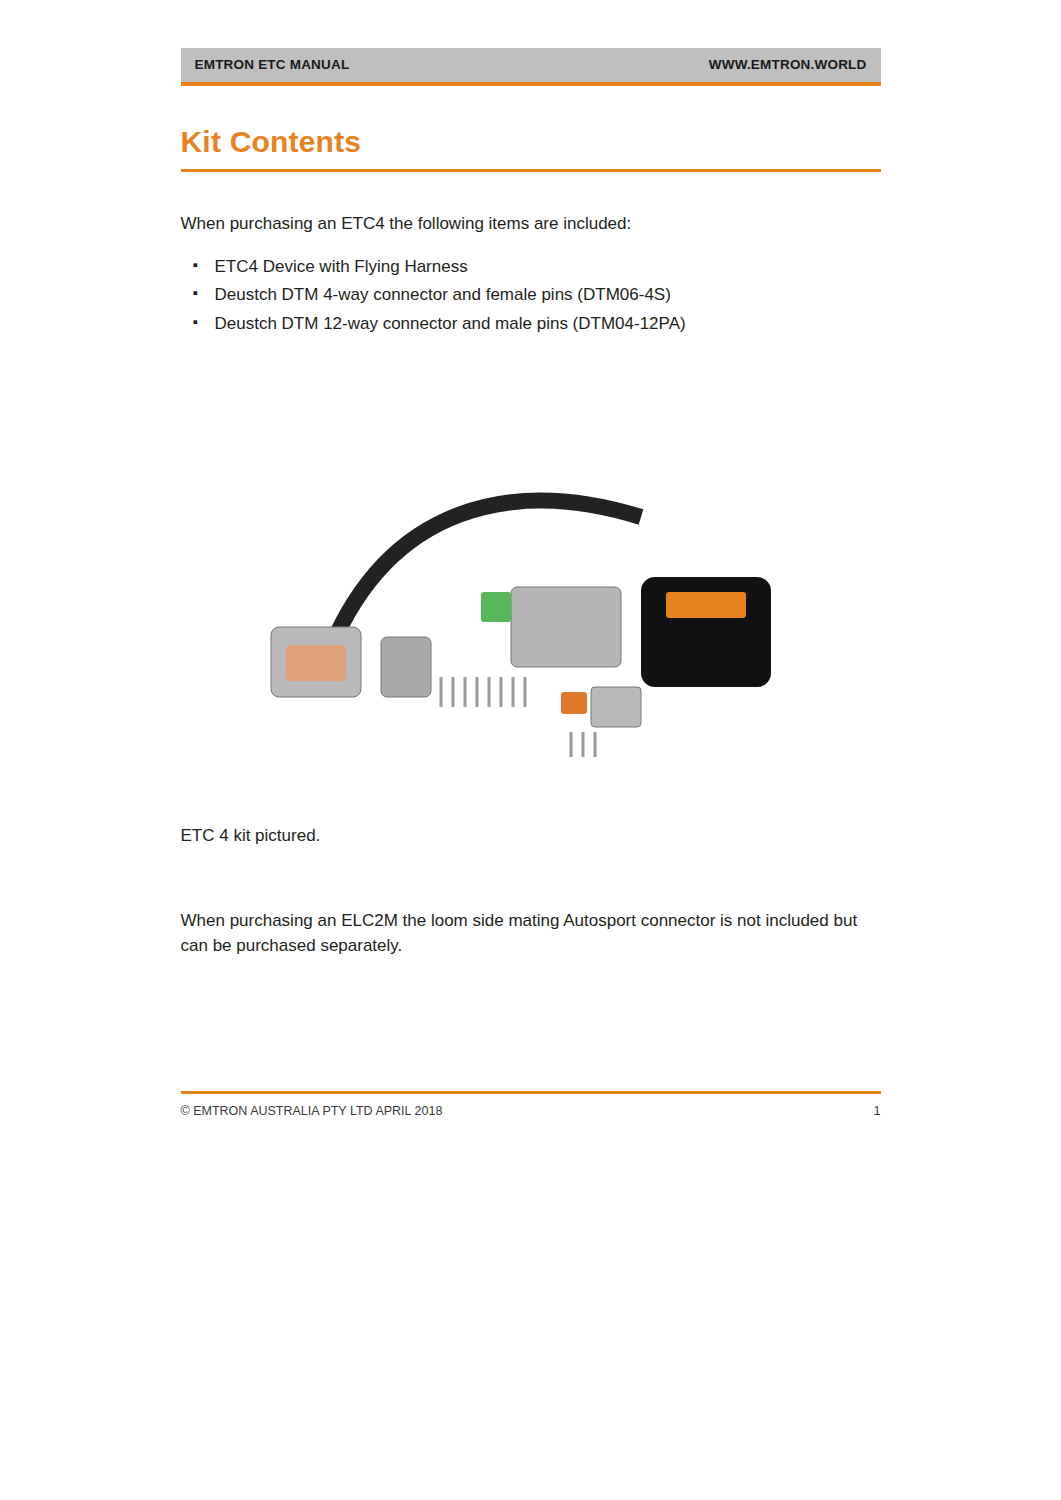EMTRON ETC MANUAL WWW.EMTRON.WORLD
Kit Contents
When purchasing an ETC4 the following items are included:
ETC4 Device with Flying Harness
Deustch DTM 4-way connector and female pins (DTM06-4S)
Deustch DTM 12-way connector and male pins (DTM04-12PA)
ETC 4 kit pictured.
When purchasing an ELC2M the loom side mating Autosport connector is not included but can be purchased separately.
© EMTRON AUSTRALIA PTY LTD APRIL 2018 1